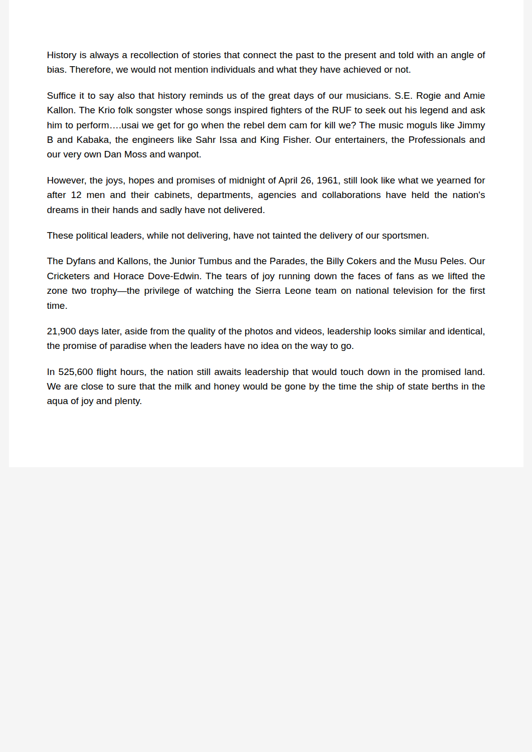History is always a recollection of stories that connect the past to the present and told with an angle of bias. Therefore, we would not mention individuals and what they have achieved or not.
Suffice it to say also that history reminds us of the great days of our musicians. S.E. Rogie and Amie Kallon. The Krio folk songster whose songs inspired fighters of the RUF to seek out his legend and ask him to perform….usai we get for go when the rebel dem cam for kill we? The music moguls like Jimmy B and Kabaka, the engineers like Sahr Issa and King Fisher. Our entertainers, the Professionals and our very own Dan Moss and wanpot.
However, the joys, hopes and promises of midnight of April 26, 1961, still look like what we yearned for after 12 men and their cabinets, departments, agencies and collaborations have held the nation's dreams in their hands and sadly have not delivered.
These political leaders, while not delivering, have not tainted the delivery of our sportsmen.
The Dyfans and Kallons, the Junior Tumbus and the Parades, the Billy Cokers and the Musu Peles. Our Cricketers and Horace Dove-Edwin. The tears of joy running down the faces of fans as we lifted the zone two trophy—the privilege of watching the Sierra Leone team on national television for the first time.
21,900 days later, aside from the quality of the photos and videos, leadership looks similar and identical, the promise of paradise when the leaders have no idea on the way to go.
In 525,600 flight hours, the nation still awaits leadership that would touch down in the promised land. We are close to sure that the milk and honey would be gone by the time the ship of state berths in the aqua of joy and plenty.